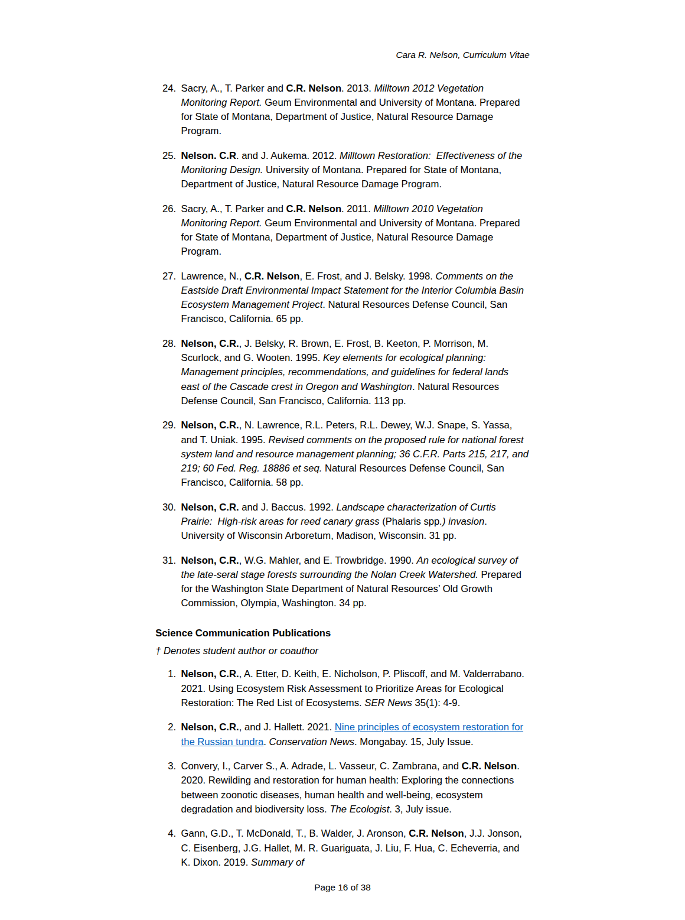Cara R. Nelson, Curriculum Vitae
24. Sacry, A., T. Parker and C.R. Nelson. 2013. Milltown 2012 Vegetation Monitoring Report. Geum Environmental and University of Montana. Prepared for State of Montana, Department of Justice, Natural Resource Damage Program.
25. Nelson. C.R. and J. Aukema. 2012. Milltown Restoration: Effectiveness of the Monitoring Design. University of Montana. Prepared for State of Montana, Department of Justice, Natural Resource Damage Program.
26. Sacry, A., T. Parker and C.R. Nelson. 2011. Milltown 2010 Vegetation Monitoring Report. Geum Environmental and University of Montana. Prepared for State of Montana, Department of Justice, Natural Resource Damage Program.
27. Lawrence, N., C.R. Nelson, E. Frost, and J. Belsky. 1998. Comments on the Eastside Draft Environmental Impact Statement for the Interior Columbia Basin Ecosystem Management Project. Natural Resources Defense Council, San Francisco, California. 65 pp.
28. Nelson, C.R., J. Belsky, R. Brown, E. Frost, B. Keeton, P. Morrison, M. Scurlock, and G. Wooten. 1995. Key elements for ecological planning: Management principles, recommendations, and guidelines for federal lands east of the Cascade crest in Oregon and Washington. Natural Resources Defense Council, San Francisco, California. 113 pp.
29. Nelson, C.R., N. Lawrence, R.L. Peters, R.L. Dewey, W.J. Snape, S. Yassa, and T. Uniak. 1995. Revised comments on the proposed rule for national forest system land and resource management planning; 36 C.F.R. Parts 215, 217, and 219; 60 Fed. Reg. 18886 et seq. Natural Resources Defense Council, San Francisco, California. 58 pp.
30. Nelson, C.R. and J. Baccus. 1992. Landscape characterization of Curtis Prairie: High-risk areas for reed canary grass (Phalaris spp.) invasion. University of Wisconsin Arboretum, Madison, Wisconsin. 31 pp.
31. Nelson, C.R., W.G. Mahler, and E. Trowbridge. 1990. An ecological survey of the late-seral stage forests surrounding the Nolan Creek Watershed. Prepared for the Washington State Department of Natural Resources’ Old Growth Commission, Olympia, Washington. 34 pp.
Science Communication Publications
† Denotes student author or coauthor
1. Nelson, C.R., A. Etter, D. Keith, E. Nicholson, P. Pliscoff, and M. Valderrabano. 2021. Using Ecosystem Risk Assessment to Prioritize Areas for Ecological Restoration: The Red List of Ecosystems. SER News 35(1): 4-9.
2. Nelson, C.R., and J. Hallett. 2021. Nine principles of ecosystem restoration for the Russian tundra. Conservation News. Mongabay. 15, July Issue.
3. Convery, I., Carver S., A. Adrade, L. Vasseur, C. Zambrana, and C.R. Nelson. 2020. Rewilding and restoration for human health: Exploring the connections between zoonotic diseases, human health and well-being, ecosystem degradation and biodiversity loss. The Ecologist. 3, July issue.
4. Gann, G.D., T. McDonald, T., B. Walder, J. Aronson, C.R. Nelson, J.J. Jonson, C. Eisenberg, J.G. Hallet, M. R. Guariguata, J. Liu, F. Hua, C. Echeverria, and K. Dixon. 2019. Summary of
Page 16 of 38